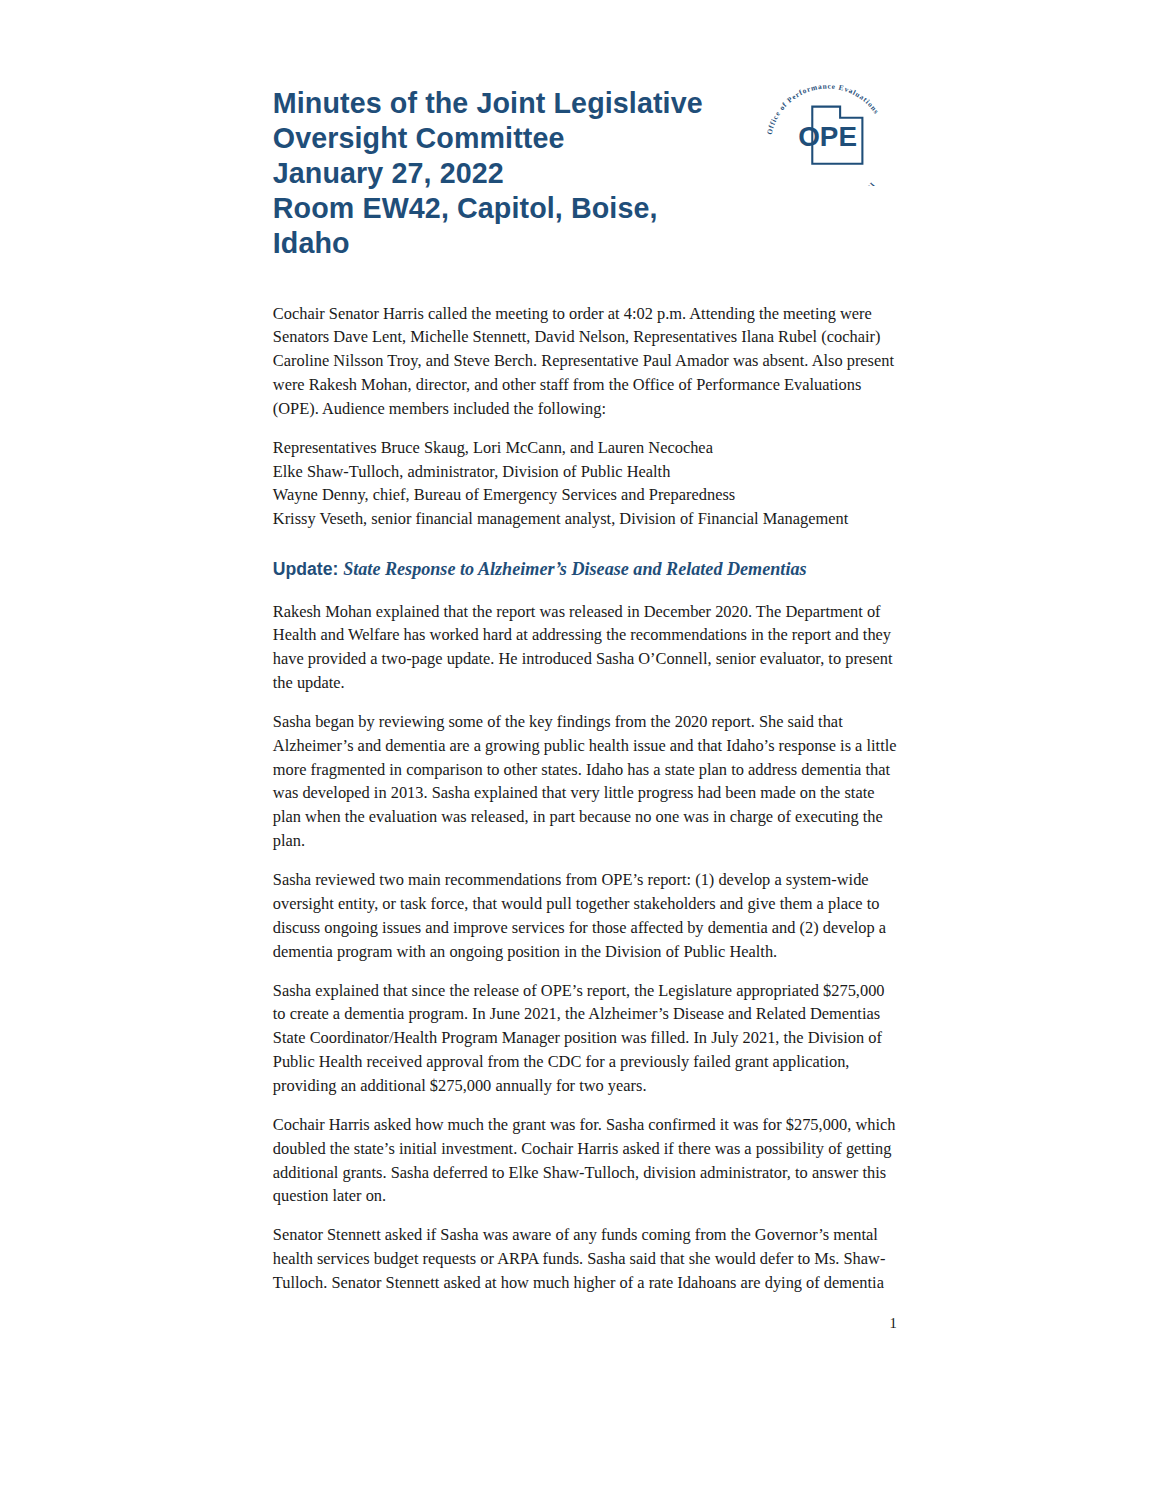Minutes of the Joint Legislative Oversight Committee
January 27, 2022
Room EW42, Capitol, Boise, Idaho
OPE Office of Performance Evaluations Idaho Legislature
Cochair Senator Harris called the meeting to order at 4:02 p.m. Attending the meeting were Senators Dave Lent, Michelle Stennett, David Nelson, Representatives Ilana Rubel (cochair) Caroline Nilsson Troy, and Steve Berch. Representative Paul Amador was absent. Also present were Rakesh Mohan, director, and other staff from the Office of Performance Evaluations (OPE). Audience members included the following:
Representatives Bruce Skaug, Lori McCann, and Lauren Necochea
Elke Shaw-Tulloch, administrator, Division of Public Health
Wayne Denny, chief, Bureau of Emergency Services and Preparedness
Krissy Veseth, senior financial management analyst, Division of Financial Management
Update: State Response to Alzheimer’s Disease and Related Dementias
Rakesh Mohan explained that the report was released in December 2020. The Department of Health and Welfare has worked hard at addressing the recommendations in the report and they have provided a two-page update. He introduced Sasha O’Connell, senior evaluator, to present the update.
Sasha began by reviewing some of the key findings from the 2020 report. She said that Alzheimer’s and dementia are a growing public health issue and that Idaho’s response is a little more fragmented in comparison to other states. Idaho has a state plan to address dementia that was developed in 2013. Sasha explained that very little progress had been made on the state plan when the evaluation was released, in part because no one was in charge of executing the plan.
Sasha reviewed two main recommendations from OPE’s report: (1) develop a system-wide oversight entity, or task force, that would pull together stakeholders and give them a place to discuss ongoing issues and improve services for those affected by dementia and (2) develop a dementia program with an ongoing position in the Division of Public Health.
Sasha explained that since the release of OPE’s report, the Legislature appropriated $275,000 to create a dementia program. In June 2021, the Alzheimer’s Disease and Related Dementias State Coordinator/Health Program Manager position was filled. In July 2021, the Division of Public Health received approval from the CDC for a previously failed grant application, providing an additional $275,000 annually for two years.
Cochair Harris asked how much the grant was for. Sasha confirmed it was for $275,000, which doubled the state’s initial investment. Cochair Harris asked if there was a possibility of getting additional grants. Sasha deferred to Elke Shaw-Tulloch, division administrator, to answer this question later on.
Senator Stennett asked if Sasha was aware of any funds coming from the Governor’s mental health services budget requests or ARPA funds. Sasha said that she would defer to Ms. Shaw-Tulloch. Senator Stennett asked at how much higher of a rate Idahoans are dying of dementia
1